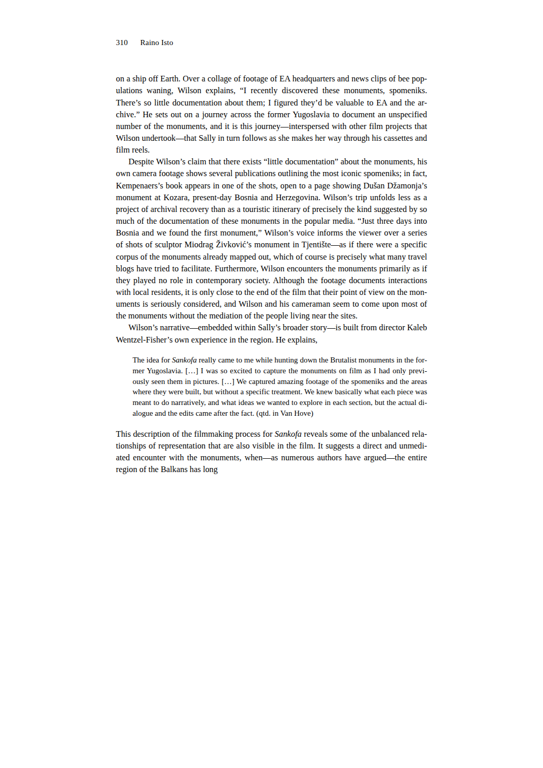310 Raino Isto
on a ship off Earth. Over a collage of footage of EA headquarters and news clips of bee populations waning, Wilson explains, “I recently discovered these monuments, spomeniks. There’s so little documentation about them; I figured they’d be valuable to EA and the archive.” He sets out on a journey across the former Yugoslavia to document an unspecified number of the monuments, and it is this journey—interspersed with other film projects that Wilson undertook—that Sally in turn follows as she makes her way through his cassettes and film reels.
Despite Wilson’s claim that there exists “little documentation” about the monuments, his own camera footage shows several publications outlining the most iconic spomeniks; in fact, Kempenaers’s book appears in one of the shots, open to a page showing Dušan Džamonja’s monument at Kozara, present-day Bosnia and Herzegovina. Wilson’s trip unfolds less as a project of archival recovery than as a touristic itinerary of precisely the kind suggested by so much of the documentation of these monuments in the popular media. “Just three days into Bosnia and we found the first monument,” Wilson’s voice informs the viewer over a series of shots of sculptor Miodrag Živković’s monument in Tjentište—as if there were a specific corpus of the monuments already mapped out, which of course is precisely what many travel blogs have tried to facilitate. Furthermore, Wilson encounters the monuments primarily as if they played no role in contemporary society. Although the footage documents interactions with local residents, it is only close to the end of the film that their point of view on the monuments is seriously considered, and Wilson and his cameraman seem to come upon most of the monuments without the mediation of the people living near the sites.
Wilson’s narrative—embedded within Sally’s broader story—is built from director Kaleb Wentzel-Fisher’s own experience in the region. He explains,
The idea for Sankofa really came to me while hunting down the Brutalist monuments in the former Yugoslavia. […] I was so excited to capture the monuments on film as I had only previously seen them in pictures. […] We captured amazing footage of the spomeniks and the areas where they were built, but without a specific treatment. We knew basically what each piece was meant to do narratively, and what ideas we wanted to explore in each section, but the actual dialogue and the edits came after the fact. (qtd. in Van Hove)
This description of the filmmaking process for Sankofa reveals some of the unbalanced relationships of representation that are also visible in the film. It suggests a direct and unmediated encounter with the monuments, when—as numerous authors have argued—the entire region of the Balkans has long